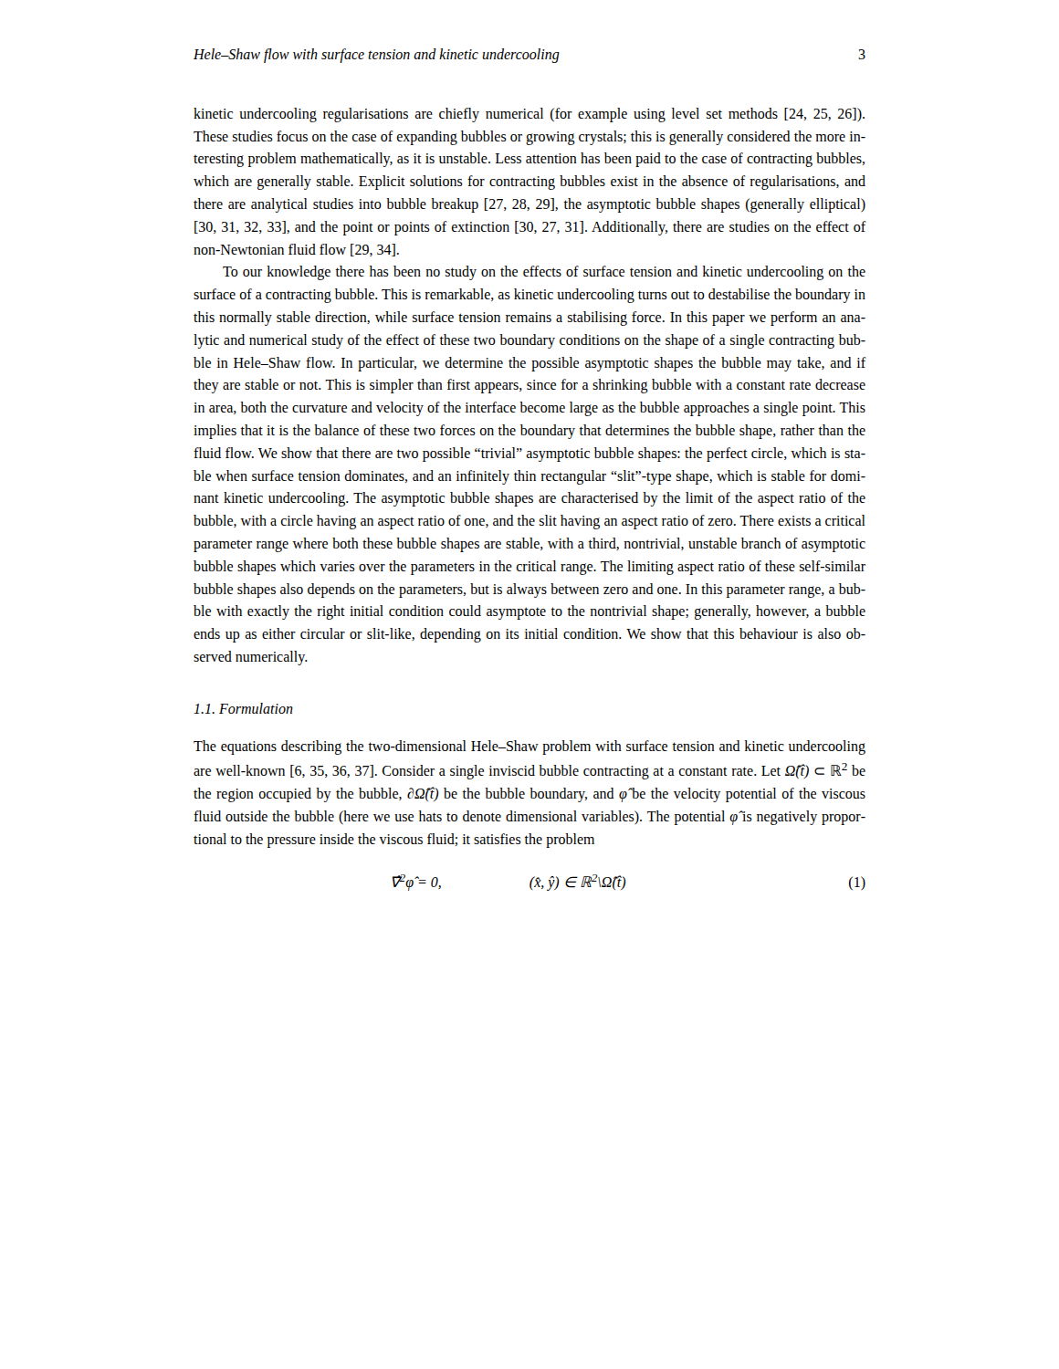Hele–Shaw flow with surface tension and kinetic undercooling 3
kinetic undercooling regularisations are chiefly numerical (for example using level set methods [24, 25, 26]). These studies focus on the case of expanding bubbles or growing crystals; this is generally considered the more interesting problem mathematically, as it is unstable. Less attention has been paid to the case of contracting bubbles, which are generally stable. Explicit solutions for contracting bubbles exist in the absence of regularisations, and there are analytical studies into bubble breakup [27, 28, 29], the asymptotic bubble shapes (generally elliptical) [30, 31, 32, 33], and the point or points of extinction [30, 27, 31]. Additionally, there are studies on the effect of non-Newtonian fluid flow [29, 34].
To our knowledge there has been no study on the effects of surface tension and kinetic undercooling on the surface of a contracting bubble. This is remarkable, as kinetic undercooling turns out to destabilise the boundary in this normally stable direction, while surface tension remains a stabilising force. In this paper we perform an analytic and numerical study of the effect of these two boundary conditions on the shape of a single contracting bubble in Hele–Shaw flow. In particular, we determine the possible asymptotic shapes the bubble may take, and if they are stable or not. This is simpler than first appears, since for a shrinking bubble with a constant rate decrease in area, both the curvature and velocity of the interface become large as the bubble approaches a single point. This implies that it is the balance of these two forces on the boundary that determines the bubble shape, rather than the fluid flow. We show that there are two possible “trivial” asymptotic bubble shapes: the perfect circle, which is stable when surface tension dominates, and an infinitely thin rectangular “slit”-type shape, which is stable for dominant kinetic undercooling. The asymptotic bubble shapes are characterised by the limit of the aspect ratio of the bubble, with a circle having an aspect ratio of one, and the slit having an aspect ratio of zero. There exists a critical parameter range where both these bubble shapes are stable, with a third, nontrivial, unstable branch of asymptotic bubble shapes which varies over the parameters in the critical range. The limiting aspect ratio of these self-similar bubble shapes also depends on the parameters, but is always between zero and one. In this parameter range, a bubble with exactly the right initial condition could asymptote to the nontrivial shape; generally, however, a bubble ends up as either circular or slit-like, depending on its initial condition. We show that this behaviour is also observed numerically.
1.1. Formulation
The equations describing the two-dimensional Hele–Shaw problem with surface tension and kinetic undercooling are well-known [6, 35, 36, 37]. Consider a single inviscid bubble contracting at a constant rate. Let Ω̂(t̂) ⊂ ℝ2 be the region occupied by the bubble, ∂Ω̂(t̂) be the bubble boundary, and φ̂ be the velocity potential of the viscous fluid outside the bubble (here we use hats to denote dimensional variables). The potential φ̂ is negatively proportional to the pressure inside the viscous fluid; it satisfies the problem
∇̂2φ̂ = 0, (x̂, ŷ) ∈ ℝ2\Ω̂(t̂) (1)